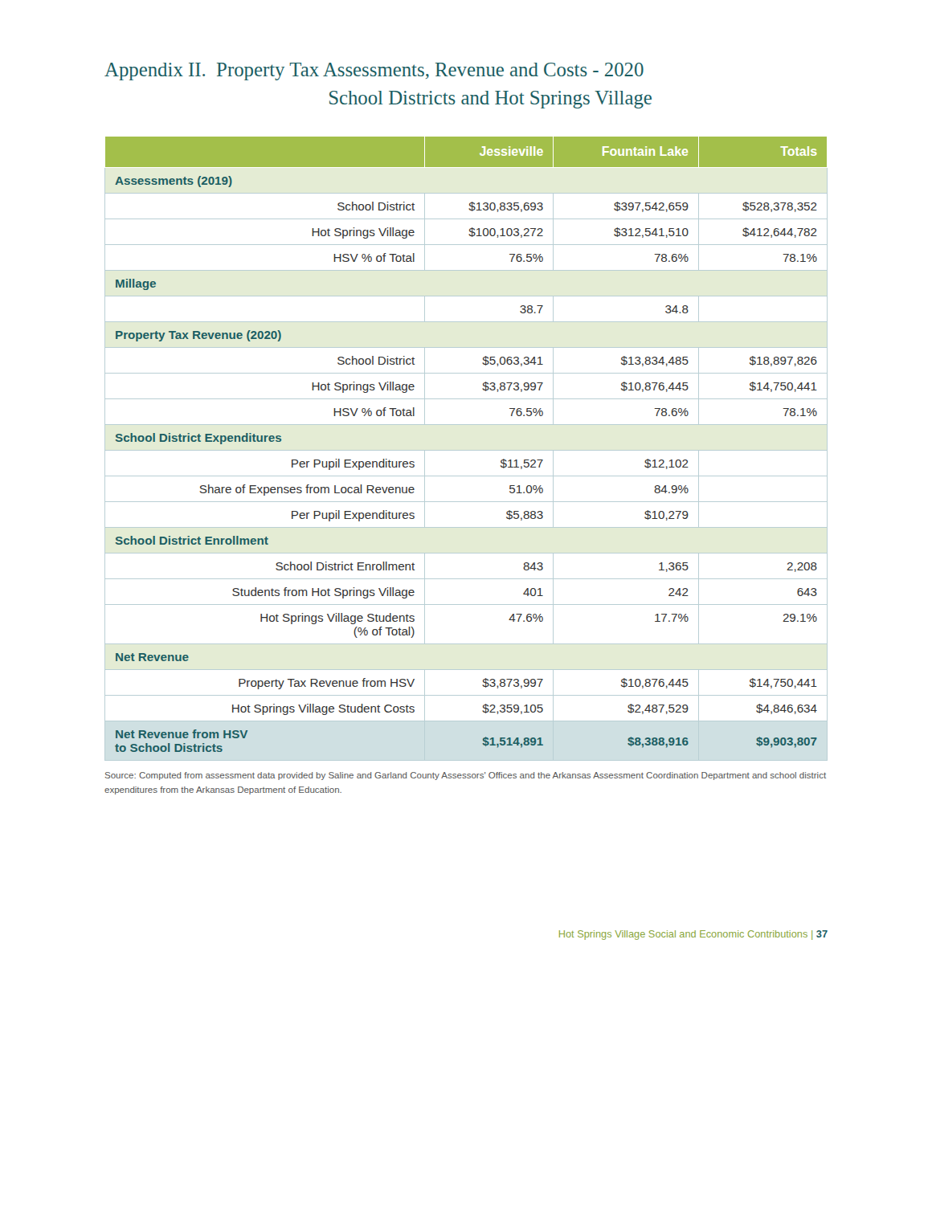Appendix II. Property Tax Assessments, Revenue and Costs - 2020 School Districts and Hot Springs Village
| | Jessieville | Fountain Lake | Totals |
| --- | --- | --- | --- |
| Assessments (2019) |
| School District | $130,835,693 | $397,542,659 | $528,378,352 |
| Hot Springs Village | $100,103,272 | $312,541,510 | $412,644,782 |
| HSV % of Total | 76.5% | 78.6% | 78.1% |
| Millage |
| | 38.7 | 34.8 | |
| Property Tax Revenue (2020) |
| School District | $5,063,341 | $13,834,485 | $18,897,826 |
| Hot Springs Village | $3,873,997 | $10,876,445 | $14,750,441 |
| HSV % of Total | 76.5% | 78.6% | 78.1% |
| School District Expenditures |
| Per Pupil Expenditures | $11,527 | $12,102 | |
| Share of Expenses from Local Revenue | 51.0% | 84.9% | |
| Per Pupil Expenditures | $5,883 | $10,279 | |
| School District Enrollment |
| School District Enrollment | 843 | 1,365 | 2,208 |
| Students from Hot Springs Village | 401 | 242 | 643 |
| Hot Springs Village Students (% of Total) | 47.6% | 17.7% | 29.1% |
| Net Revenue |
| Property Tax Revenue from HSV | $3,873,997 | $10,876,445 | $14,750,441 |
| Hot Springs Village Student Costs | $2,359,105 | $2,487,529 | $4,846,634 |
| Net Revenue from HSV to School Districts | $1,514,891 | $8,388,916 | $9,903,807 |
Source: Computed from assessment data provided by Saline and Garland County Assessors' Offices and the Arkansas Assessment Coordination Department and school district expenditures from the Arkansas Department of Education.
Hot Springs Village Social and Economic Contributions | 37